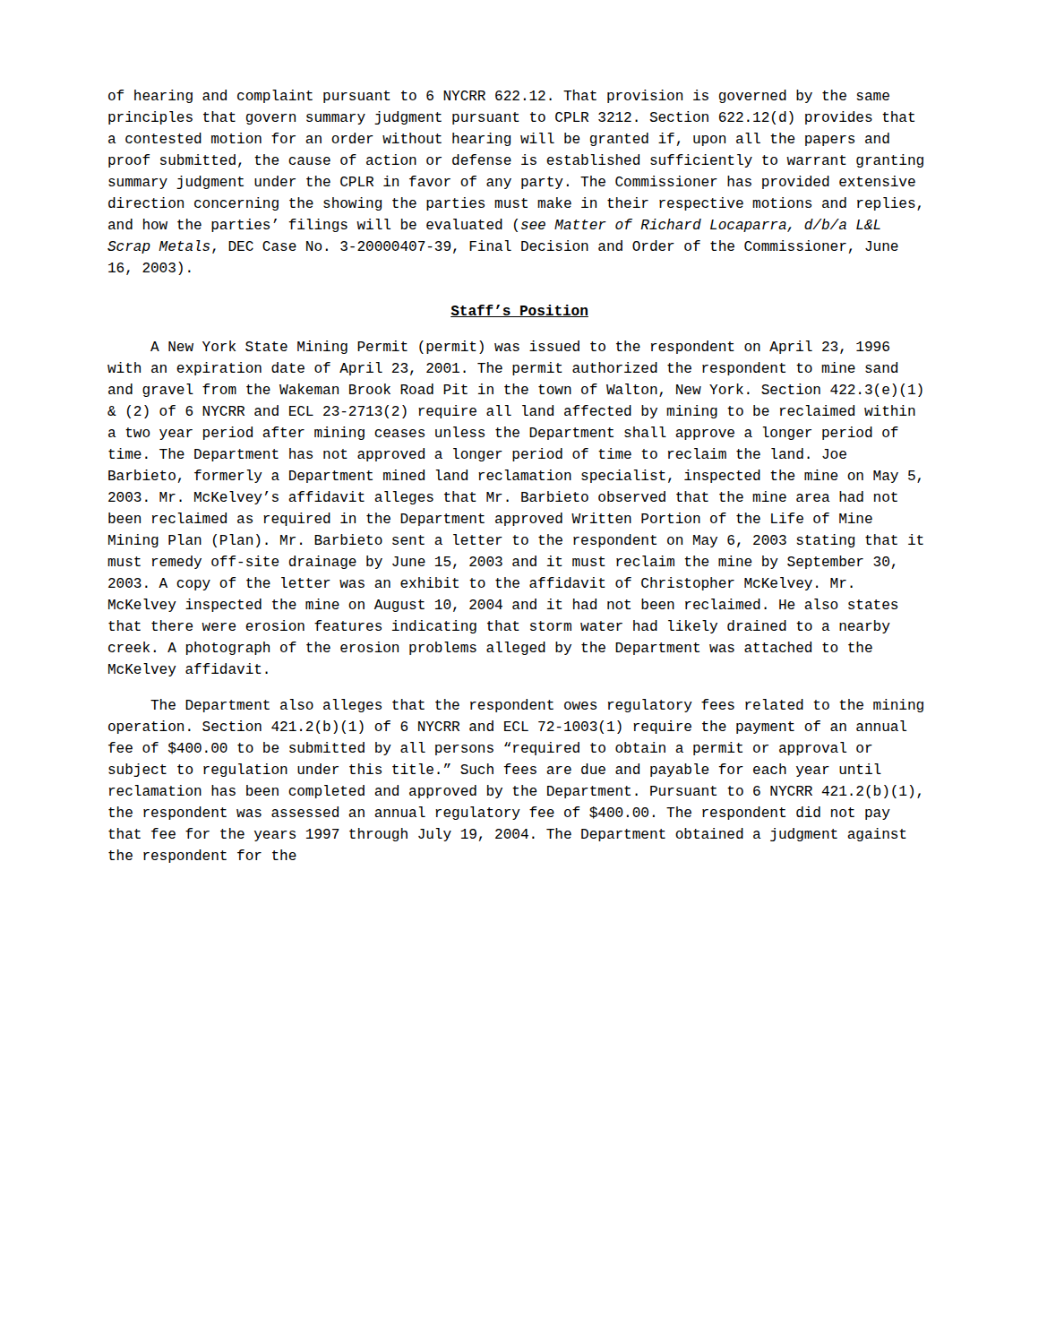of hearing and complaint pursuant to 6 NYCRR 622.12. That provision is governed by the same principles that govern summary judgment pursuant to CPLR 3212. Section 622.12(d) provides that a contested motion for an order without hearing will be granted if, upon all the papers and proof submitted, the cause of action or defense is established sufficiently to warrant granting summary judgment under the CPLR in favor of any party. The Commissioner has provided extensive direction concerning the showing the parties must make in their respective motions and replies, and how the parties’ filings will be evaluated (see Matter of Richard Locaparra, d/b/a L&L Scrap Metals, DEC Case No. 3-20000407-39, Final Decision and Order of the Commissioner, June 16, 2003).
Staff’s Position
A New York State Mining Permit (permit) was issued to the respondent on April 23, 1996 with an expiration date of April 23, 2001. The permit authorized the respondent to mine sand and gravel from the Wakeman Brook Road Pit in the town of Walton, New York. Section 422.3(e)(1) & (2) of 6 NYCRR and ECL 23-2713(2) require all land affected by mining to be reclaimed within a two year period after mining ceases unless the Department shall approve a longer period of time. The Department has not approved a longer period of time to reclaim the land. Joe Barbieto, formerly a Department mined land reclamation specialist, inspected the mine on May 5, 2003. Mr. McKelvey’s affidavit alleges that Mr. Barbieto observed that the mine area had not been reclaimed as required in the Department approved Written Portion of the Life of Mine Mining Plan (Plan). Mr. Barbieto sent a letter to the respondent on May 6, 2003 stating that it must remedy off-site drainage by June 15, 2003 and it must reclaim the mine by September 30, 2003. A copy of the letter was an exhibit to the affidavit of Christopher McKelvey. Mr. McKelvey inspected the mine on August 10, 2004 and it had not been reclaimed. He also states that there were erosion features indicating that storm water had likely drained to a nearby creek. A photograph of the erosion problems alleged by the Department was attached to the McKelvey affidavit.
The Department also alleges that the respondent owes regulatory fees related to the mining operation. Section 421.2(b)(1) of 6 NYCRR and ECL 72-1003(1) require the payment of an annual fee of $400.00 to be submitted by all persons “required to obtain a permit or approval or subject to regulation under this title.” Such fees are due and payable for each year until reclamation has been completed and approved by the Department. Pursuant to 6 NYCRR 421.2(b)(1), the respondent was assessed an annual regulatory fee of $400.00. The respondent did not pay that fee for the years 1997 through July 19, 2004. The Department obtained a judgment against the respondent for the